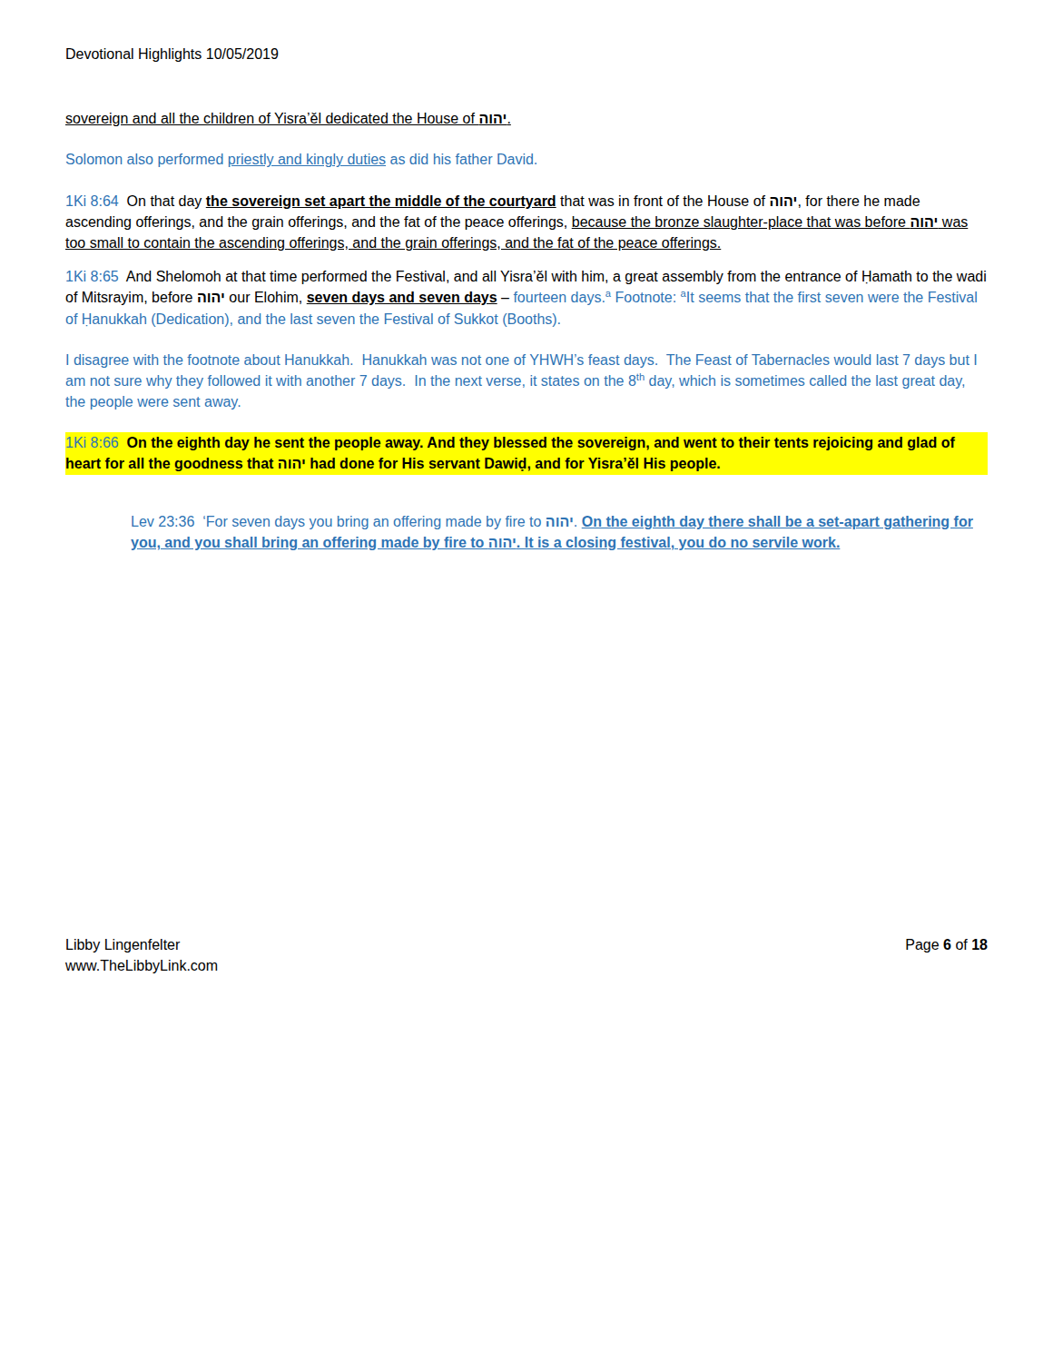Devotional Highlights 10/05/2019
sovereign and all the children of Yisra’ěl dedicated the House of יהוה.
Solomon also performed priestly and kingly duties as did his father David.
1Ki 8:64 On that day the sovereign set apart the middle of the courtyard that was in front of the House of יהוה, for there he made ascending offerings, and the grain offerings, and the fat of the peace offerings, because the bronze slaughter-place that was before יהוה was too small to contain the ascending offerings, and the grain offerings, and the fat of the peace offerings.
1Ki 8:65 And Shelomoh at that time performed the Festival, and all Yisra’ěl with him, a great assembly from the entrance of Ḥamath to the wadi of Mitsrayim, before יהוה our Elohim, seven days and seven days – fourteen days.a Footnote: aIt seems that the first seven were the Festival of Ḥanukkah (Dedication), and the last seven the Festival of Sukkot (Booths).
I disagree with the footnote about Hanukkah. Hanukkah was not one of YHWH’s feast days. The Feast of Tabernacles would last 7 days but I am not sure why they followed it with another 7 days. In the next verse, it states on the 8th day, which is sometimes called the last great day, the people were sent away.
1Ki 8:66 On the eighth day he sent the people away. And they blessed the sovereign, and went to their tents rejoicing and glad of heart for all the goodness that יהוה had done for His servant Dawiḍ, and for Yisra’ěl His people.
Lev 23:36 ‘For seven days you bring an offering made by fire to יהוה. On the eighth day there shall be a set-apart gathering for you, and you shall bring an offering made by fire to יהוה. It is a closing festival, you do no servile work.
Libby Lingenfelter
www.TheLibbyLink.com
Page 6 of 18